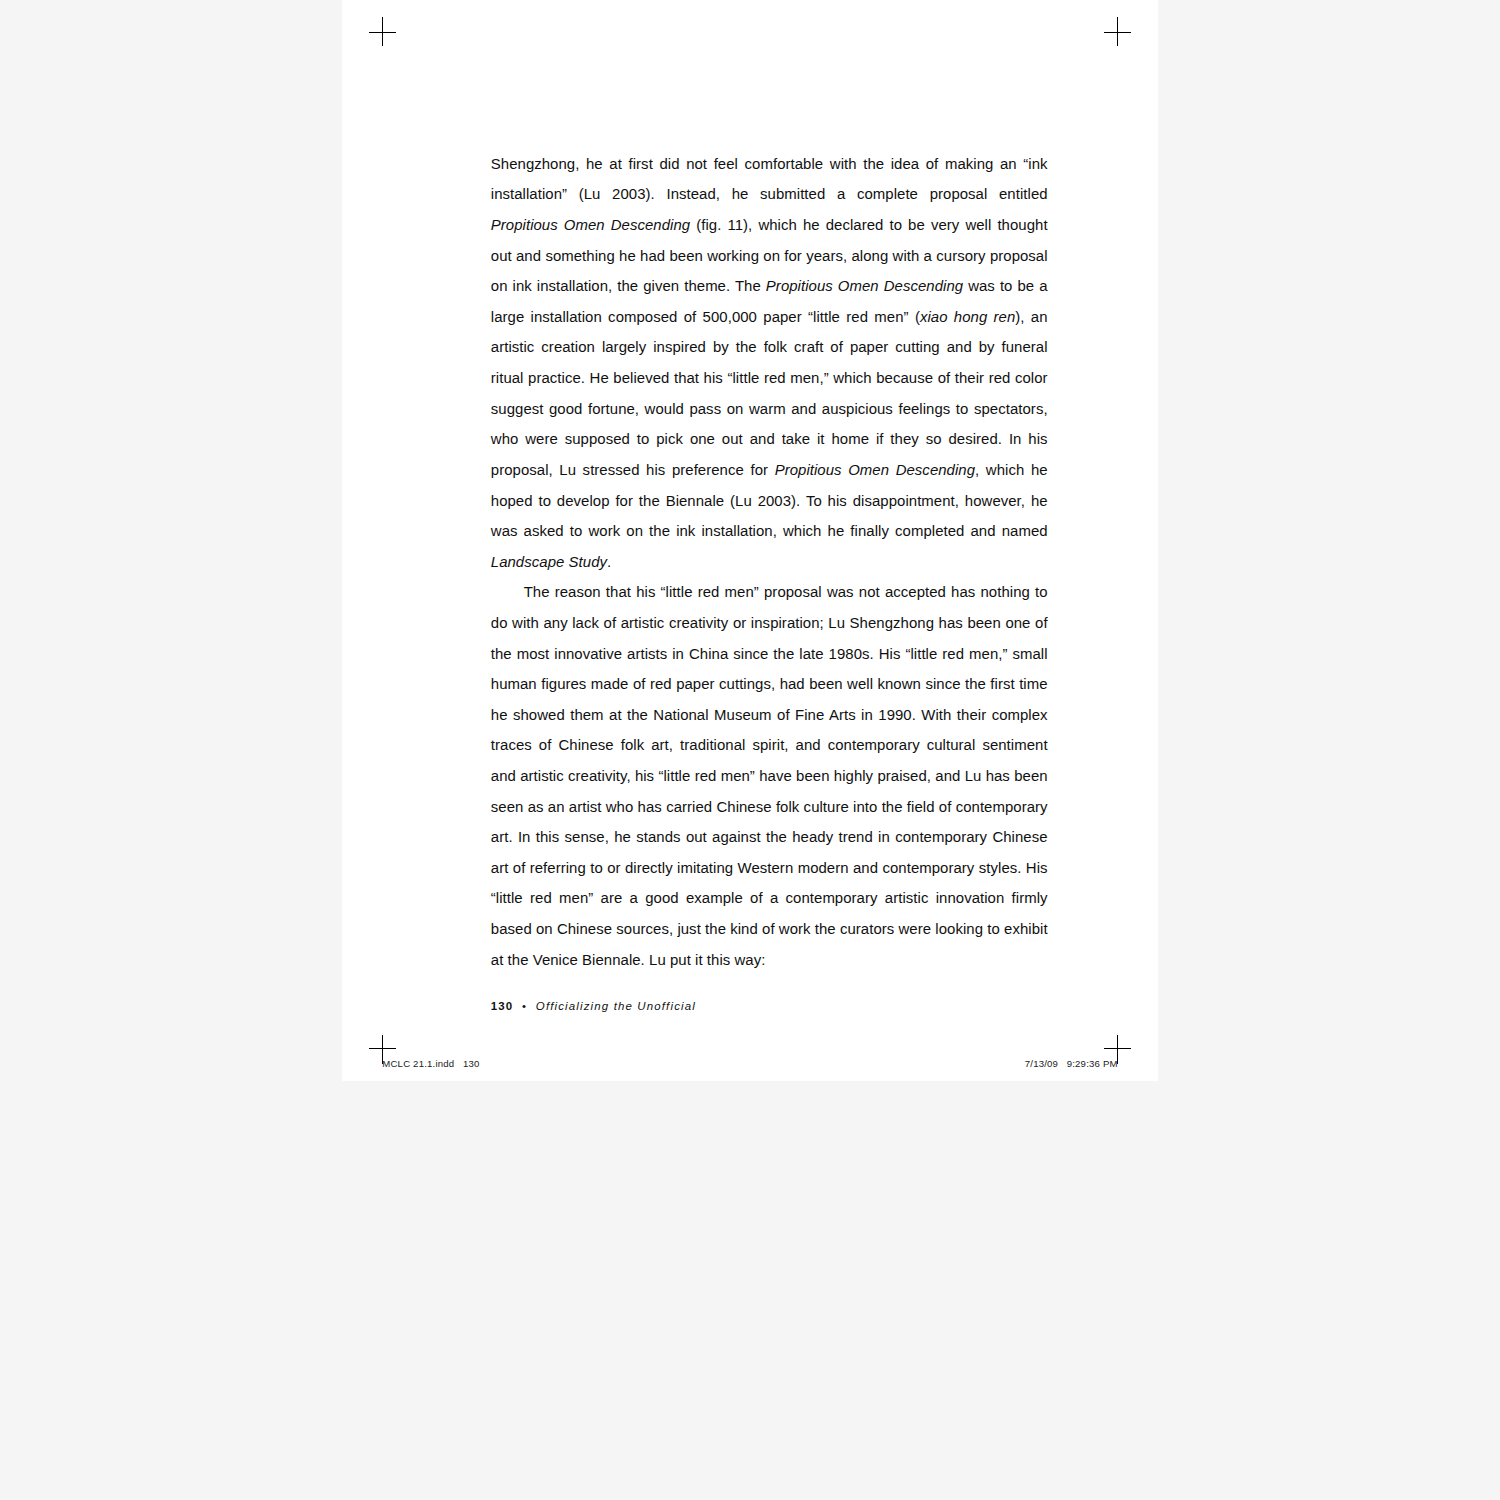Shengzhong, he at first did not feel comfortable with the idea of making an “ink installation” (Lu 2003). Instead, he submitted a complete proposal entitled Propitious Omen Descending (fig. 11), which he declared to be very well thought out and something he had been working on for years, along with a cursory proposal on ink installation, the given theme. The Propitious Omen Descending was to be a large installation composed of 500,000 paper “little red men” (xiao hong ren), an artistic creation largely inspired by the folk craft of paper cutting and by funeral ritual practice. He believed that his “little red men,” which because of their red color suggest good fortune, would pass on warm and auspicious feelings to spectators, who were supposed to pick one out and take it home if they so desired. In his proposal, Lu stressed his preference for Propitious Omen Descending, which he hoped to develop for the Biennale (Lu 2003). To his disappointment, however, he was asked to work on the ink installation, which he finally completed and named Landscape Study.
The reason that his “little red men” proposal was not accepted has nothing to do with any lack of artistic creativity or inspiration; Lu Shengzhong has been one of the most innovative artists in China since the late 1980s. His “little red men,” small human figures made of red paper cuttings, had been well known since the first time he showed them at the National Museum of Fine Arts in 1990. With their complex traces of Chinese folk art, traditional spirit, and contemporary cultural sentiment and artistic creativity, his “little red men” have been highly praised, and Lu has been seen as an artist who has carried Chinese folk culture into the field of contemporary art. In this sense, he stands out against the heady trend in contemporary Chinese art of referring to or directly imitating Western modern and contemporary styles. His “little red men” are a good example of a contemporary artistic innovation firmly based on Chinese sources, just the kind of work the curators were looking to exhibit at the Venice Biennale. Lu put it this way:
130 • Officializing the Unofficial
MCLC 21.1.indd 130 7/13/09 9:29:36 PM